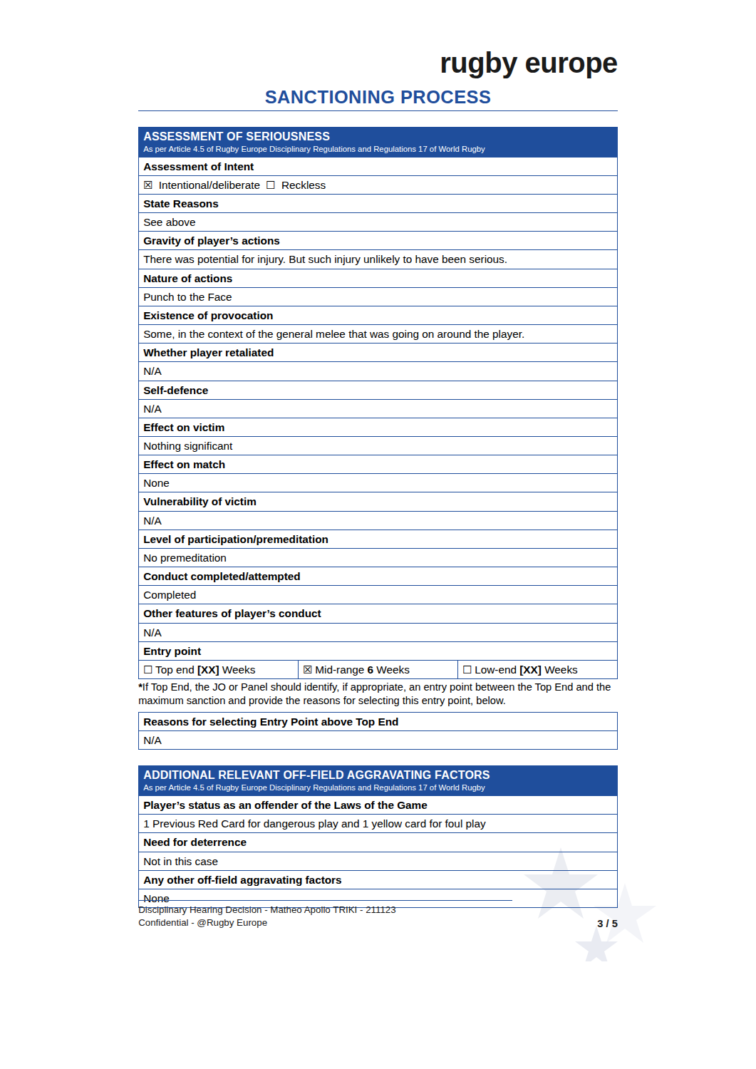rugby europe
SANCTIONING PROCESS
| ASSESSMENT OF SERIOUSNESS As per Article 4.5 of Rugby Europe Disciplinary Regulations and Regulations 17 of World Rugby |
| Assessment of Intent |
| ☒ Intentional/deliberate ☐ Reckless |
| State Reasons |
| See above |
| Gravity of player’s actions |
| There was potential for injury. But such injury unlikely to have been serious. |
| Nature of actions |
| Punch to the Face |
| Existence of provocation |
| Some, in the context of the general melee that was going on around the player. |
| Whether player retaliated |
| N/A |
| Self-defence |
| N/A |
| Effect on victim |
| Nothing significant |
| Effect on match |
| None |
| Vulnerability of victim |
| N/A |
| Level of participation/premeditation |
| No premeditation |
| Conduct completed/attempted |
| Completed |
| Other features of player’s conduct |
| N/A |
| Entry point |
| ☐ Top end [XX] Weeks | ☒ Mid-range 6 Weeks | ☐ Low-end [XX] Weeks |
*If Top End, the JO or Panel should identify, if appropriate, an entry point between the Top End and the maximum sanction and provide the reasons for selecting this entry point, below.
| Reasons for selecting Entry Point above Top End |
| N/A |
| ADDITIONAL RELEVANT OFF-FIELD AGGRAVATING FACTORS As per Article 4.5 of Rugby Europe Disciplinary Regulations and Regulations 17 of World Rugby |
| Player’s status as an offender of the Laws of the Game |
| 1 Previous Red Card for dangerous play and 1 yellow card for foul play |
| Need for deterrence |
| Not in this case |
| Any other off-field aggravating factors |
| None |
Disciplinary Hearing Decision - Matheo Apollo TRIKI - 211123
Confidential - @Rugby Europe
3 / 5